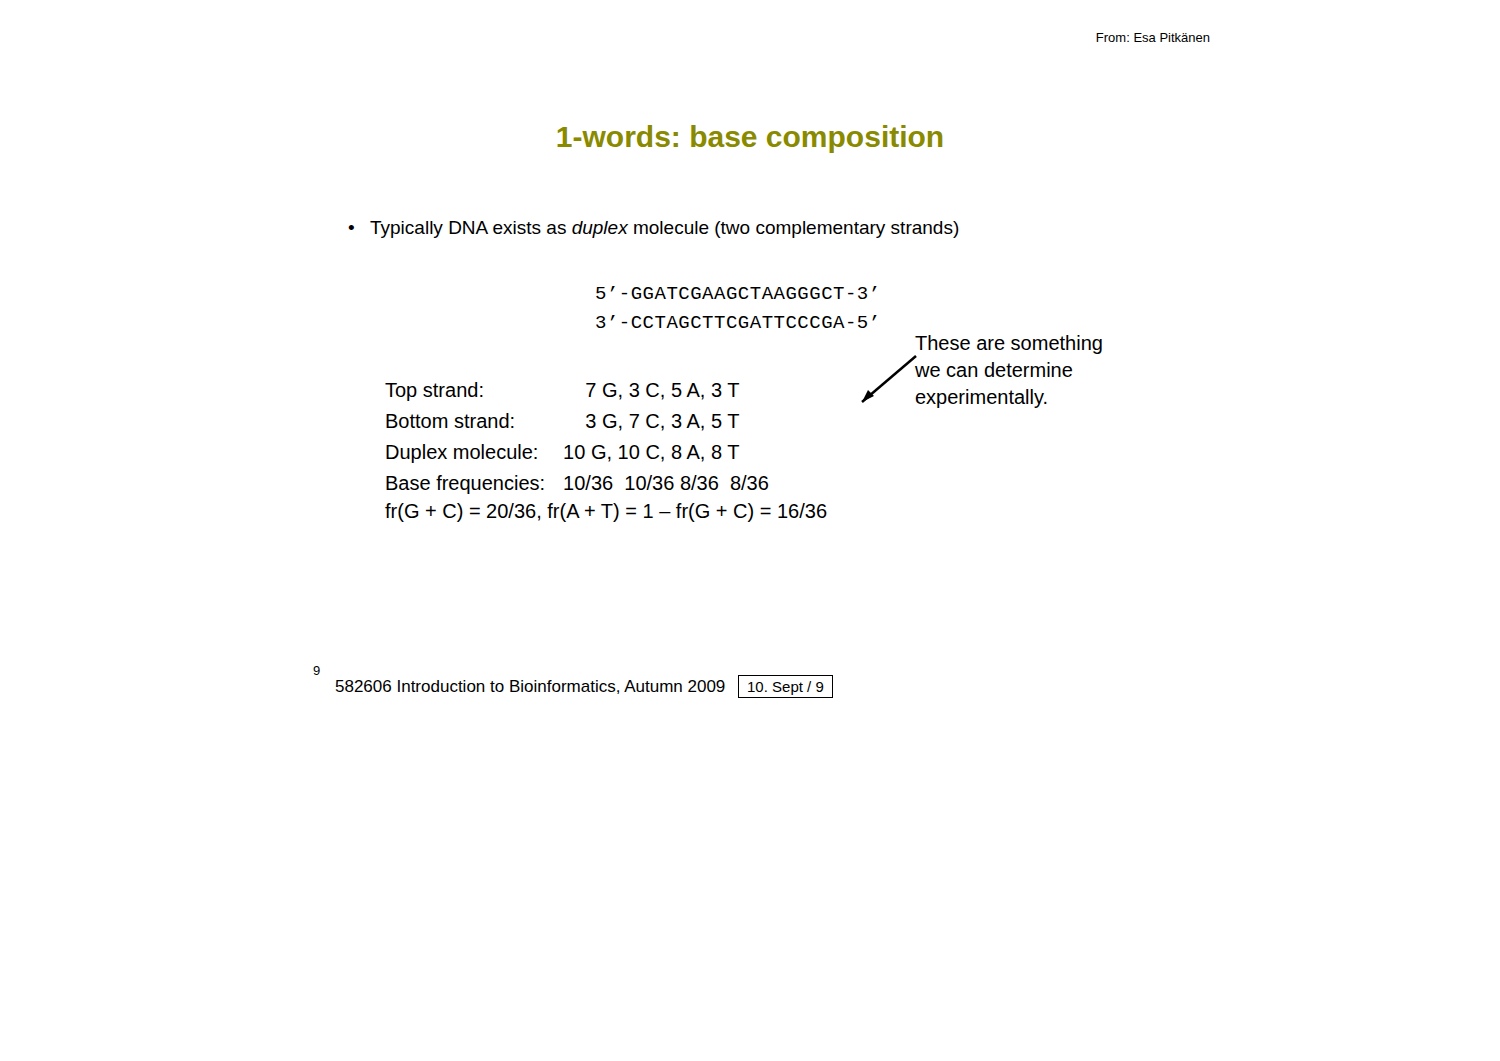From: Esa Pitkänen
1-words: base composition
• Typically DNA exists as duplex molecule (two complementary strands)
5’-GGATCGAAGCTAAGGGCT-3’
3’-CCTAGCTTCGATTCCCGA-5’
These are something
we can determine
experimentally.
| Top strand: | 7 G, 3 C, 5 A, 3 T |
| Bottom strand: | 3 G, 7 C, 3 A, 5 T |
| Duplex molecule: | 10 G, 10 C, 8 A, 8 T |
| Base frequencies: | 10/36 10/36 8/36 8/36 |
fr(G + C) = 20/36, fr(A + T) = 1 – fr(G + C) = 16/36
9 582606 Introduction to Bioinformatics, Autumn 2009 10. Sept / 9